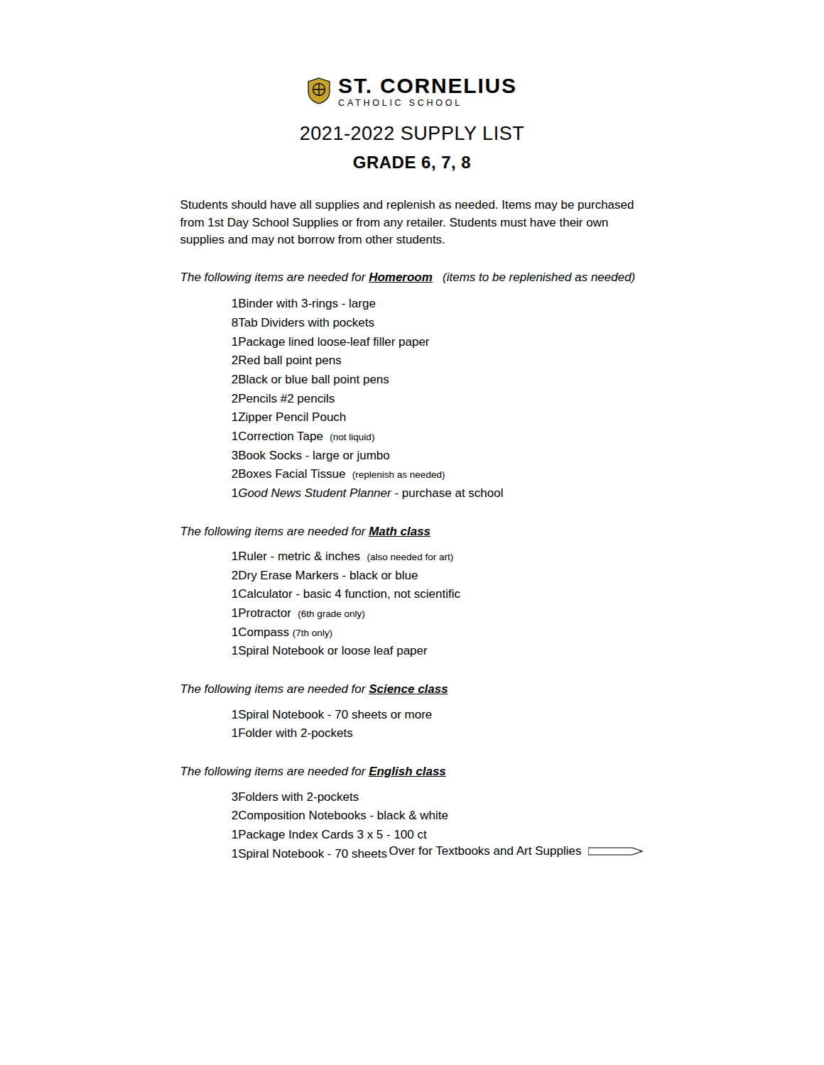ST. CORNELIUS
CATHOLIC SCHOOL
2021-2022 SUPPLY LIST
GRADE 6, 7, 8
Students should have all supplies and replenish as needed. Items may be purchased from 1st Day School Supplies or from any retailer. Students must have their own supplies and may not borrow from other students.
The following items are needed for Homeroom (items to be replenished as needed)
| 1 | Binder with 3-rings - large |
| 8 | Tab Dividers with pockets |
| 1 | Package lined loose-leaf filler paper |
| 2 | Red ball point pens |
| 2 | Black or blue ball point pens |
| 2 | Pencils #2 pencils |
| 1 | Zipper Pencil Pouch |
| 1 | Correction Tape (not liquid) |
| 3 | Book Socks - large or jumbo |
| 2 | Boxes Facial Tissue (replenish as needed) |
| 1 | Good News Student Planner - purchase at school |
The following items are needed for Math class
| 1 | Ruler - metric & inches (also needed for art) |
| 2 | Dry Erase Markers - black or blue |
| 1 | Calculator - basic 4 function, not scientific |
| 1 | Protractor (6th grade only) |
| 1 | Compass (7th only) |
| 1 | Spiral Notebook or loose leaf paper |
The following items are needed for Science class
| 1 | Spiral Notebook - 70 sheets or more |
| 1 | Folder with 2-pockets |
The following items are needed for English class
| 3 | Folders with 2-pockets |
| 2 | Composition Notebooks - black & white |
| 1 | Package Index Cards 3 x 5 - 100 ct |
| 1 | Spiral Notebook - 70 sheets |
Over for Textbooks and Art Supplies